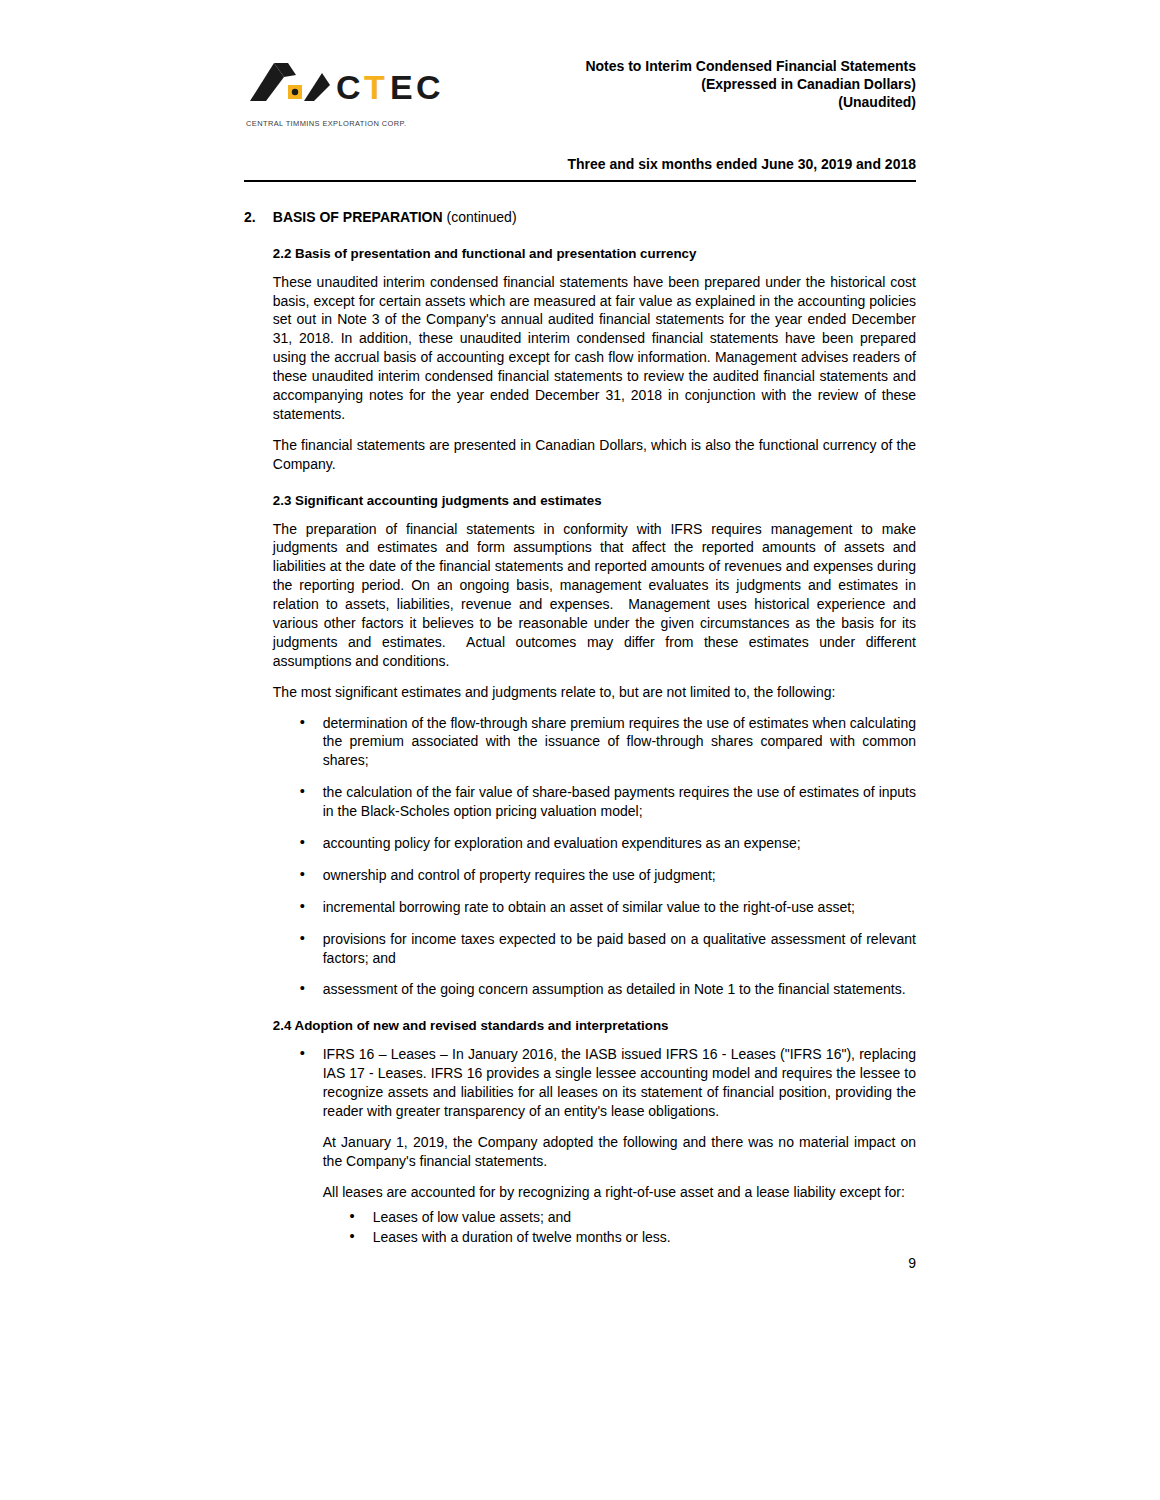C T E C
CENTRAL TIMMINS EXPLORATION CORP.
Notes to Interim Condensed Financial Statements
(Expressed in Canadian Dollars)
(Unaudited)
Three and six months ended June 30, 2019 and 2018
2. BASIS OF PREPARATION (continued)
2.2 Basis of presentation and functional and presentation currency
These unaudited interim condensed financial statements have been prepared under the historical cost basis, except for certain assets which are measured at fair value as explained in the accounting policies set out in Note 3 of the Company's annual audited financial statements for the year ended December 31, 2018. In addition, these unaudited interim condensed financial statements have been prepared using the accrual basis of accounting except for cash flow information. Management advises readers of these unaudited interim condensed financial statements to review the audited financial statements and accompanying notes for the year ended December 31, 2018 in conjunction with the review of these statements.
The financial statements are presented in Canadian Dollars, which is also the functional currency of the Company.
2.3 Significant accounting judgments and estimates
The preparation of financial statements in conformity with IFRS requires management to make judgments and estimates and form assumptions that affect the reported amounts of assets and liabilities at the date of the financial statements and reported amounts of revenues and expenses during the reporting period. On an ongoing basis, management evaluates its judgments and estimates in relation to assets, liabilities, revenue and expenses. Management uses historical experience and various other factors it believes to be reasonable under the given circumstances as the basis for its judgments and estimates. Actual outcomes may differ from these estimates under different assumptions and conditions.
The most significant estimates and judgments relate to, but are not limited to, the following:
determination of the flow-through share premium requires the use of estimates when calculating the premium associated with the issuance of flow-through shares compared with common shares;
the calculation of the fair value of share-based payments requires the use of estimates of inputs in the Black-Scholes option pricing valuation model;
accounting policy for exploration and evaluation expenditures as an expense;
ownership and control of property requires the use of judgment;
incremental borrowing rate to obtain an asset of similar value to the right-of-use asset;
provisions for income taxes expected to be paid based on a qualitative assessment of relevant factors; and
assessment of the going concern assumption as detailed in Note 1 to the financial statements.
2.4 Adoption of new and revised standards and interpretations
IFRS 16 – Leases – In January 2016, the IASB issued IFRS 16 - Leases ("IFRS 16"), replacing IAS 17 - Leases. IFRS 16 provides a single lessee accounting model and requires the lessee to recognize assets and liabilities for all leases on its statement of financial position, providing the reader with greater transparency of an entity's lease obligations.
At January 1, 2019, the Company adopted the following and there was no material impact on the Company's financial statements.
All leases are accounted for by recognizing a right-of-use asset and a lease liability except for:
Leases of low value assets; and
Leases with a duration of twelve months or less.
9